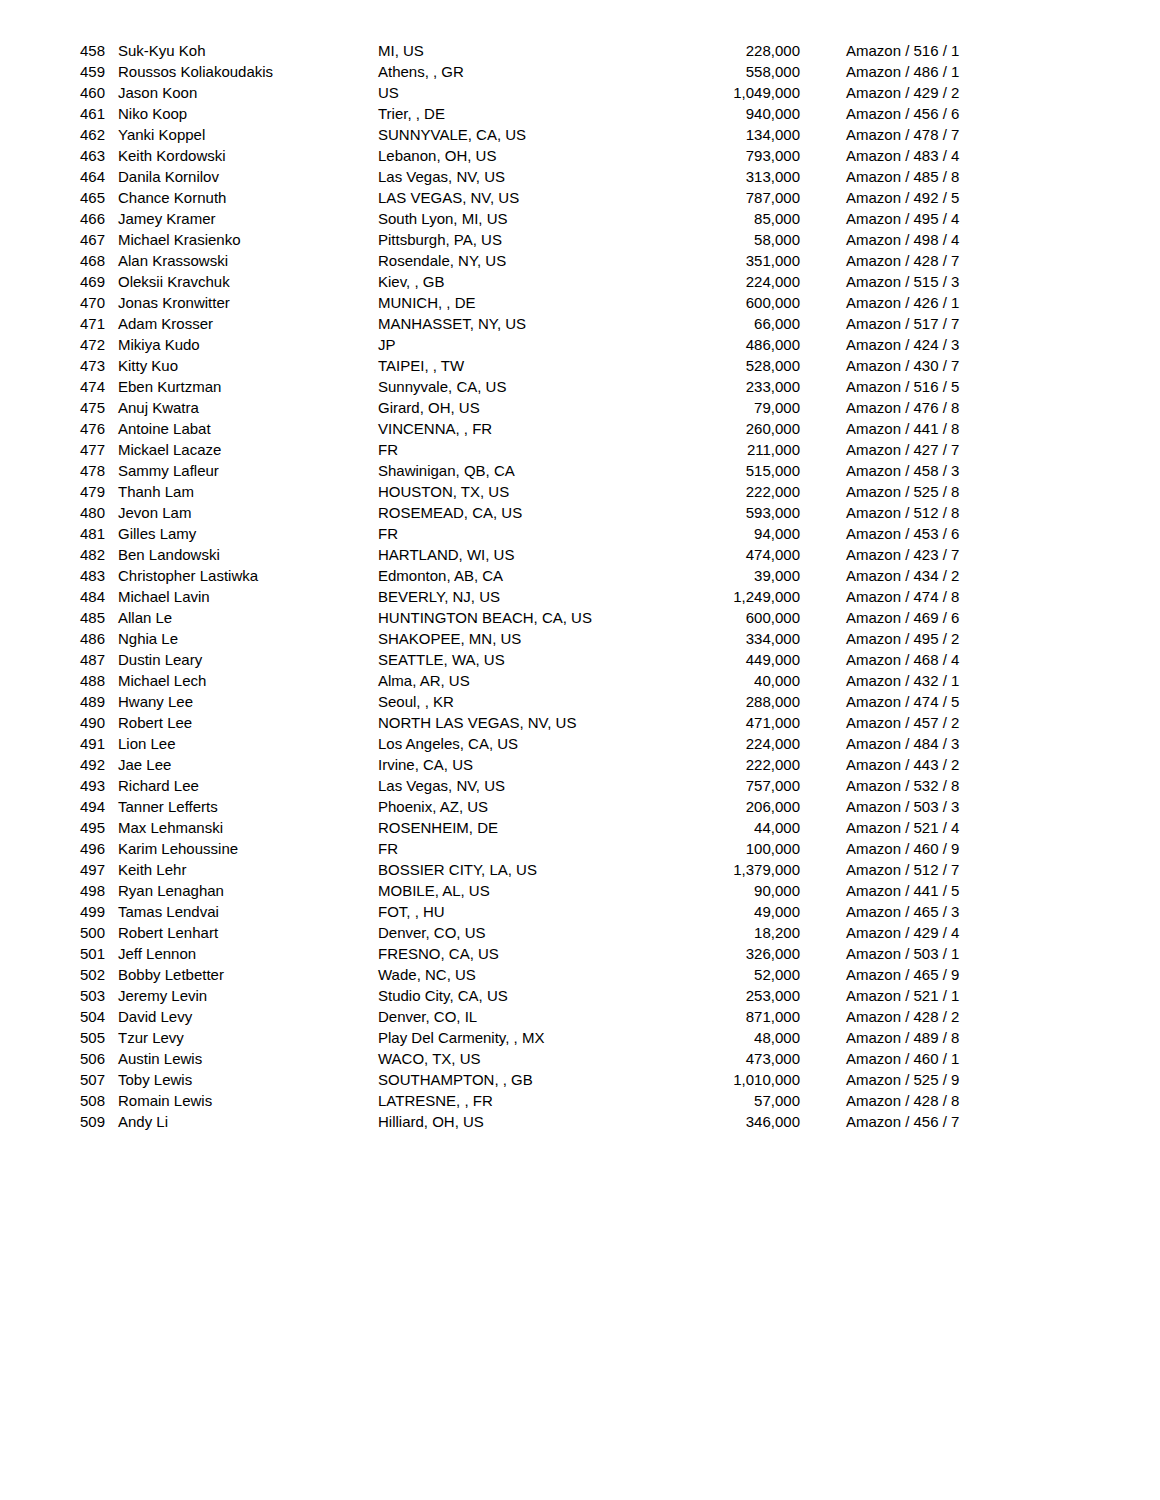| 458 | Suk-Kyu Koh | MI, US | 228,000 | Amazon / 516 / 1 |
| 459 | Roussos Koliakoudakis | Athens, , GR | 558,000 | Amazon / 486 / 1 |
| 460 | Jason Koon | US | 1,049,000 | Amazon / 429 / 2 |
| 461 | Niko Koop | Trier, , DE | 940,000 | Amazon / 456 / 6 |
| 462 | Yanki Koppel | SUNNYVALE, CA, US | 134,000 | Amazon / 478 / 7 |
| 463 | Keith Kordowski | Lebanon, OH, US | 793,000 | Amazon / 483 / 4 |
| 464 | Danila Kornilov | Las Vegas, NV, US | 313,000 | Amazon / 485 / 8 |
| 465 | Chance Kornuth | LAS VEGAS, NV, US | 787,000 | Amazon / 492 / 5 |
| 466 | Jamey Kramer | South Lyon, MI, US | 85,000 | Amazon / 495 / 4 |
| 467 | Michael Krasienko | Pittsburgh, PA, US | 58,000 | Amazon / 498 / 4 |
| 468 | Alan Krassowski | Rosendale, NY, US | 351,000 | Amazon / 428 / 7 |
| 469 | Oleksii Kravchuk | Kiev, , GB | 224,000 | Amazon / 515 / 3 |
| 470 | Jonas Kronwitter | MUNICH, , DE | 600,000 | Amazon / 426 / 1 |
| 471 | Adam Krosser | MANHASSET, NY, US | 66,000 | Amazon / 517 / 7 |
| 472 | Mikiya Kudo | JP | 486,000 | Amazon / 424 / 3 |
| 473 | Kitty Kuo | TAIPEI, , TW | 528,000 | Amazon / 430 / 7 |
| 474 | Eben Kurtzman | Sunnyvale, CA, US | 233,000 | Amazon / 516 / 5 |
| 475 | Anuj Kwatra | Girard, OH, US | 79,000 | Amazon / 476 / 8 |
| 476 | Antoine Labat | VINCENNA, , FR | 260,000 | Amazon / 441 / 8 |
| 477 | Mickael Lacaze | FR | 211,000 | Amazon / 427 / 7 |
| 478 | Sammy Lafleur | Shawinigan, QB, CA | 515,000 | Amazon / 458 / 3 |
| 479 | Thanh Lam | HOUSTON, TX, US | 222,000 | Amazon / 525 / 8 |
| 480 | Jevon Lam | ROSEMEAD, CA, US | 593,000 | Amazon / 512 / 8 |
| 481 | Gilles Lamy | FR | 94,000 | Amazon / 453 / 6 |
| 482 | Ben Landowski | HARTLAND, WI, US | 474,000 | Amazon / 423 / 7 |
| 483 | Christopher Lastiwka | Edmonton, AB, CA | 39,000 | Amazon / 434 / 2 |
| 484 | Michael Lavin | BEVERLY, NJ, US | 1,249,000 | Amazon / 474 / 8 |
| 485 | Allan Le | HUNTINGTON BEACH, CA, US | 600,000 | Amazon / 469 / 6 |
| 486 | Nghia Le | SHAKOPEE, MN, US | 334,000 | Amazon / 495 / 2 |
| 487 | Dustin Leary | SEATTLE, WA, US | 449,000 | Amazon / 468 / 4 |
| 488 | Michael Lech | Alma, AR, US | 40,000 | Amazon / 432 / 1 |
| 489 | Hwany Lee | Seoul, , KR | 288,000 | Amazon / 474 / 5 |
| 490 | Robert Lee | NORTH LAS VEGAS, NV, US | 471,000 | Amazon / 457 / 2 |
| 491 | Lion Lee | Los Angeles, CA, US | 224,000 | Amazon / 484 / 3 |
| 492 | Jae Lee | Irvine, CA, US | 222,000 | Amazon / 443 / 2 |
| 493 | Richard Lee | Las Vegas, NV, US | 757,000 | Amazon / 532 / 8 |
| 494 | Tanner Lefferts | Phoenix, AZ, US | 206,000 | Amazon / 503 / 3 |
| 495 | Max Lehmanski | ROSENHEIM, DE | 44,000 | Amazon / 521 / 4 |
| 496 | Karim Lehoussine | FR | 100,000 | Amazon / 460 / 9 |
| 497 | Keith Lehr | BOSSIER CITY, LA, US | 1,379,000 | Amazon / 512 / 7 |
| 498 | Ryan Lenaghan | MOBILE, AL, US | 90,000 | Amazon / 441 / 5 |
| 499 | Tamas Lendvai | FOT, , HU | 49,000 | Amazon / 465 / 3 |
| 500 | Robert Lenhart | Denver, CO, US | 18,200 | Amazon / 429 / 4 |
| 501 | Jeff Lennon | FRESNO, CA, US | 326,000 | Amazon / 503 / 1 |
| 502 | Bobby Letbetter | Wade, NC, US | 52,000 | Amazon / 465 / 9 |
| 503 | Jeremy Levin | Studio City, CA, US | 253,000 | Amazon / 521 / 1 |
| 504 | David Levy | Denver, CO, IL | 871,000 | Amazon / 428 / 2 |
| 505 | Tzur Levy | Play Del Carmenity, , MX | 48,000 | Amazon / 489 / 8 |
| 506 | Austin Lewis | WACO, TX, US | 473,000 | Amazon / 460 / 1 |
| 507 | Toby Lewis | SOUTHAMPTON, , GB | 1,010,000 | Amazon / 525 / 9 |
| 508 | Romain Lewis | LATRESNE, , FR | 57,000 | Amazon / 428 / 8 |
| 509 | Andy Li | Hilliard, OH, US | 346,000 | Amazon / 456 / 7 |